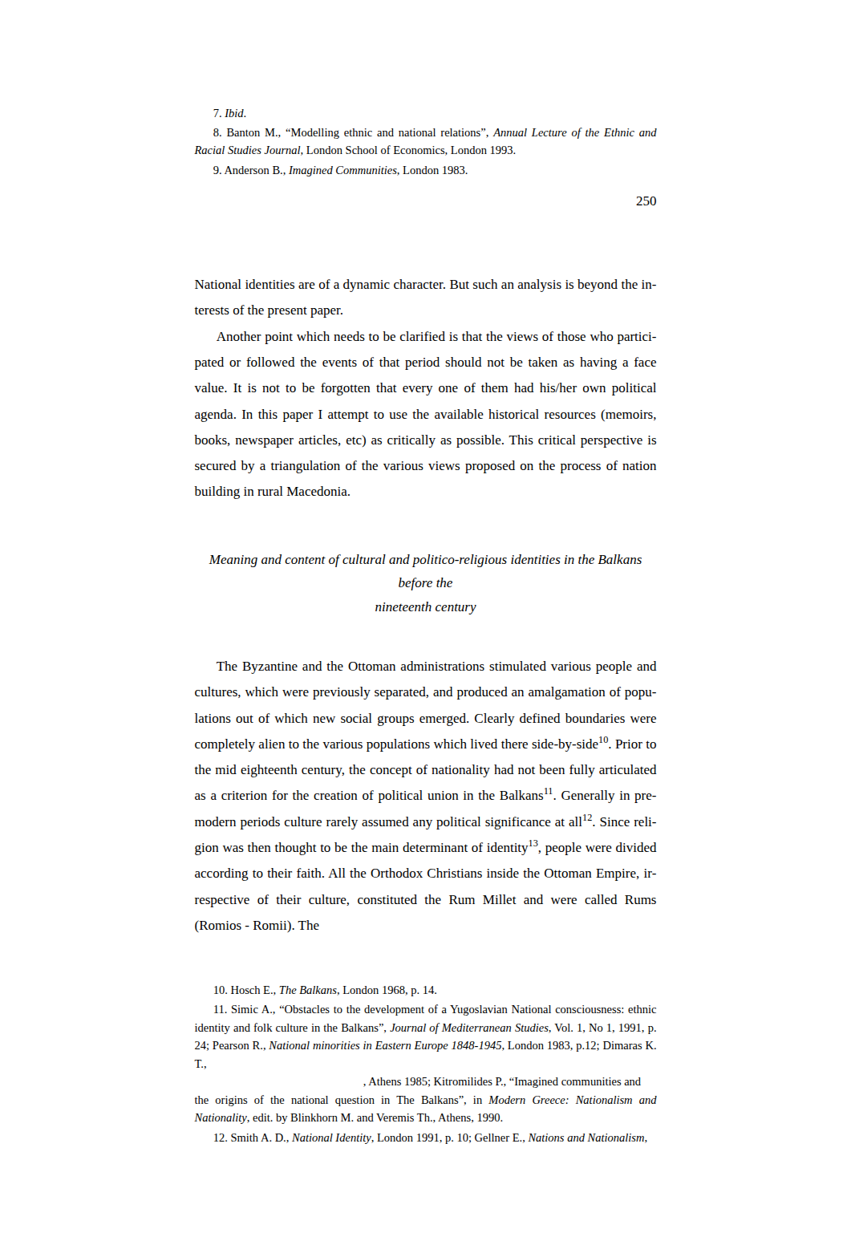7. Ibid.
8. Banton M., “Modelling ethnic and national relations”, Annual Lecture of the Ethnic and Racial Studies Journal, London School of Economics, London 1993.
9. Anderson B., Imagined Communities, London 1983.
250
National identities are of a dynamic character. But such an analysis is beyond the interests of the present paper.
Another point which needs to be clarified is that the views of those who participated or followed the events of that period should not be taken as having a face value. It is not to be forgotten that every one of them had his/her own political agenda. In this paper I attempt to use the available historical resources (memoirs, books, newspaper articles, etc) as critically as possible. This critical perspective is secured by a triangulation of the various views proposed on the process of nation building in rural Macedonia.
Meaning and content of cultural and politico-religious identities in the Balkans before the
nineteenth century
The Byzantine and the Ottoman administrations stimulated various people and cultures, which were previously separated, and produced an amalgamation of populations out of which new social groups emerged. Clearly defined boundaries were completely alien to the various populations which lived there side-by-side10. Prior to the mid eighteenth century, the concept of nationality had not been fully articulated as a criterion for the creation of political union in the Balkans11. Generally in pre-modern periods culture rarely assumed any political significance at all12. Since religion was then thought to be the main determinant of identity13, people were divided according to their faith. All the Orthodox Christians inside the Ottoman Empire, irrespective of their culture, constituted the Rum Millet and were called Rums (Romios - Romii). The
10. Hosch E., The Balkans, London 1968, p. 14.
11. Simic A., “Obstacles to the development of a Yugoslavian National consciousness: ethnic identity and folk culture in the Balkans”, Journal of Mediterranean Studies, Vol. 1, No 1, 1991, p. 24; Pearson R., National minorities in Eastern Europe 1848-1945, London 1983, p.12; Dimaras K. T., , Athens 1985; Kitromilides P., “Imagined communities and the origins of the national question in The Balkans”, in Modern Greece: Nationalism and Nationality, edit. by Blinkhorn M. and Veremis Th., Athens, 1990.
12. Smith A. D., National Identity, London 1991, p. 10; Gellner E., Nations and Nationalism,